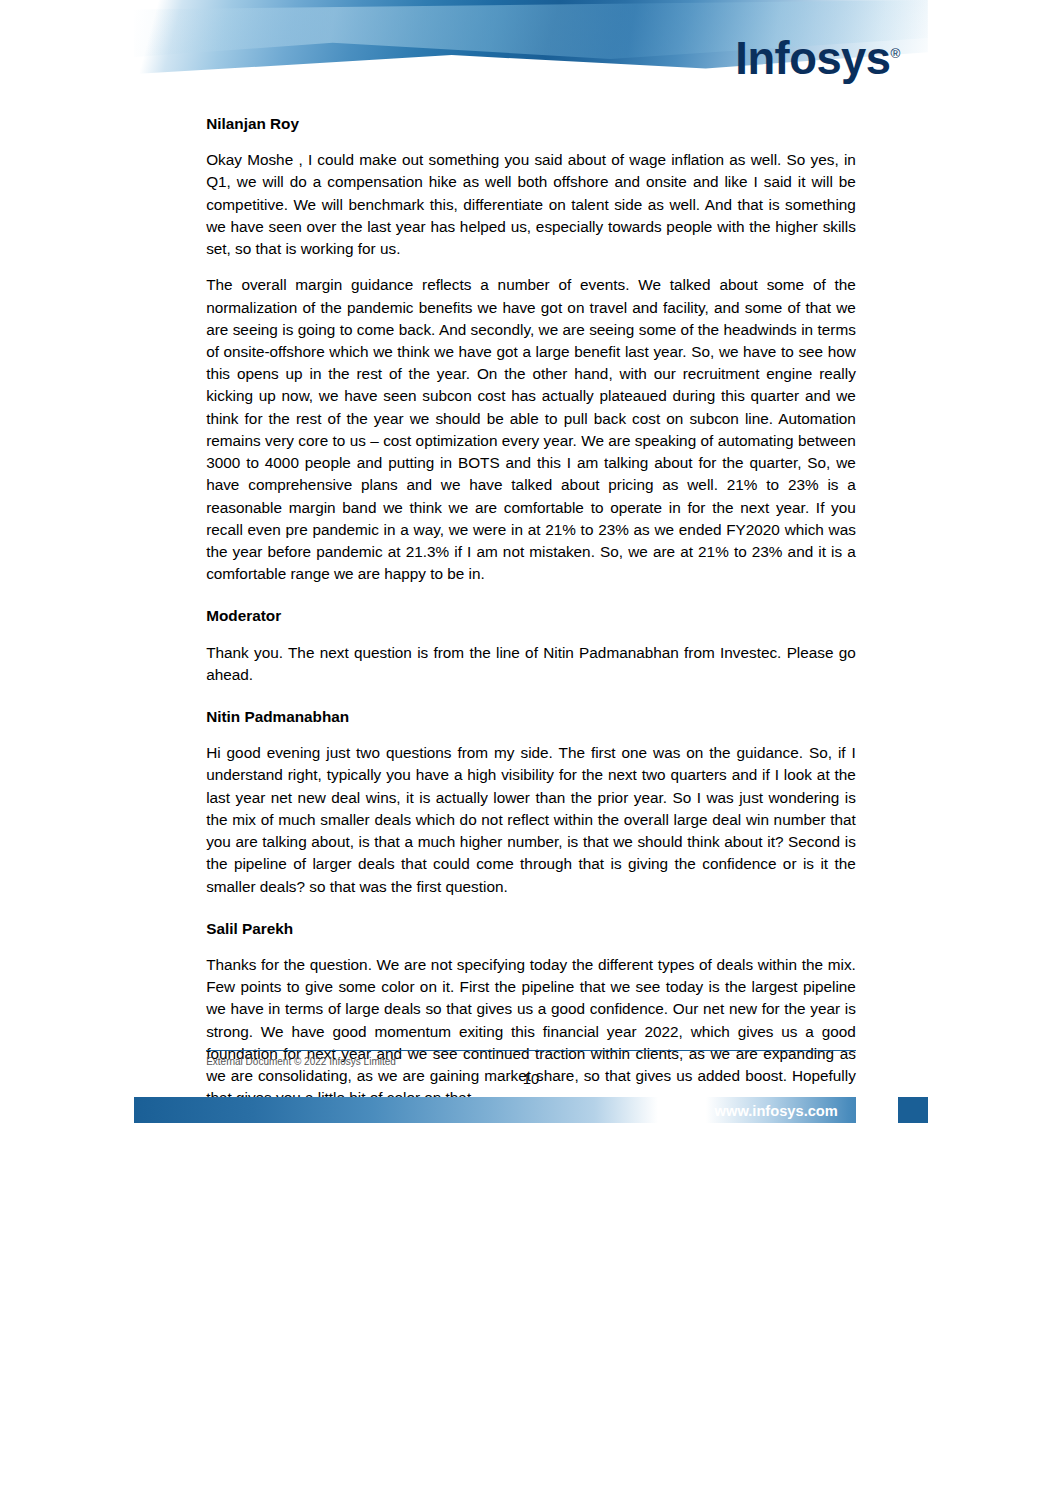Infosys®
Nilanjan Roy
Okay Moshe , I could make out something you said about of wage inflation as well. So yes, in Q1, we will do a compensation hike as well both offshore and onsite and like I said it will be competitive. We will benchmark this, differentiate on talent side as well. And that is something we have seen over the last year has helped us, especially towards people with the higher skills set, so that is working for us.
The overall margin guidance reflects a number of events. We talked about some of the normalization of the pandemic benefits we have got on travel and facility, and some of that we are seeing is going to come back. And secondly, we are seeing some of the headwinds in terms of onsite-offshore which we think we have got a large benefit last year. So, we have to see how this opens up in the rest of the year. On the other hand, with our recruitment engine really kicking up now, we have seen subcon cost has actually plateaued during this quarter and we think for the rest of the year we should be able to pull back cost on subcon line. Automation remains very core to us – cost optimization every year. We are speaking of automating between 3000 to 4000 people and putting in BOTS and this I am talking about for the quarter, So, we have comprehensive plans and we have talked about pricing as well. 21% to 23% is a reasonable margin band we think we are comfortable to operate in for the next year. If you recall even pre pandemic in a way, we were in at 21% to 23% as we ended FY2020 which was the year before pandemic at 21.3% if I am not mistaken. So, we are at 21% to 23% and it is a comfortable range we are happy to be in.
Moderator
Thank you. The next question is from the line of Nitin Padmanabhan from Investec. Please go ahead.
Nitin Padmanabhan
Hi good evening just two questions from my side. The first one was on the guidance. So, if I understand right, typically you have a high visibility for the next two quarters and if I look at the last year net new deal wins, it is actually lower than the prior year. So I was just wondering is the mix of much smaller deals which do not reflect within the overall large deal win number that you are talking about, is that a much higher number, is that we should think about it? Second is the pipeline of larger deals that could come through that is giving the confidence or is it the smaller deals? so that was the first question.
Salil Parekh
Thanks for the question. We are not specifying today the different types of deals within the mix. Few points to give some color on it. First the pipeline that we see today is the largest pipeline we have in terms of large deals so that gives us a good confidence. Our net new for the year is strong. We have good momentum exiting this financial year 2022, which gives us a good foundation for next year and we see continued traction within clients, as we are expanding as we are consolidating, as we are gaining market share, so that gives us added boost. Hopefully that gives you a little bit of color on that.
External Document © 2022 Infosys Limited
10
www.infosys.com